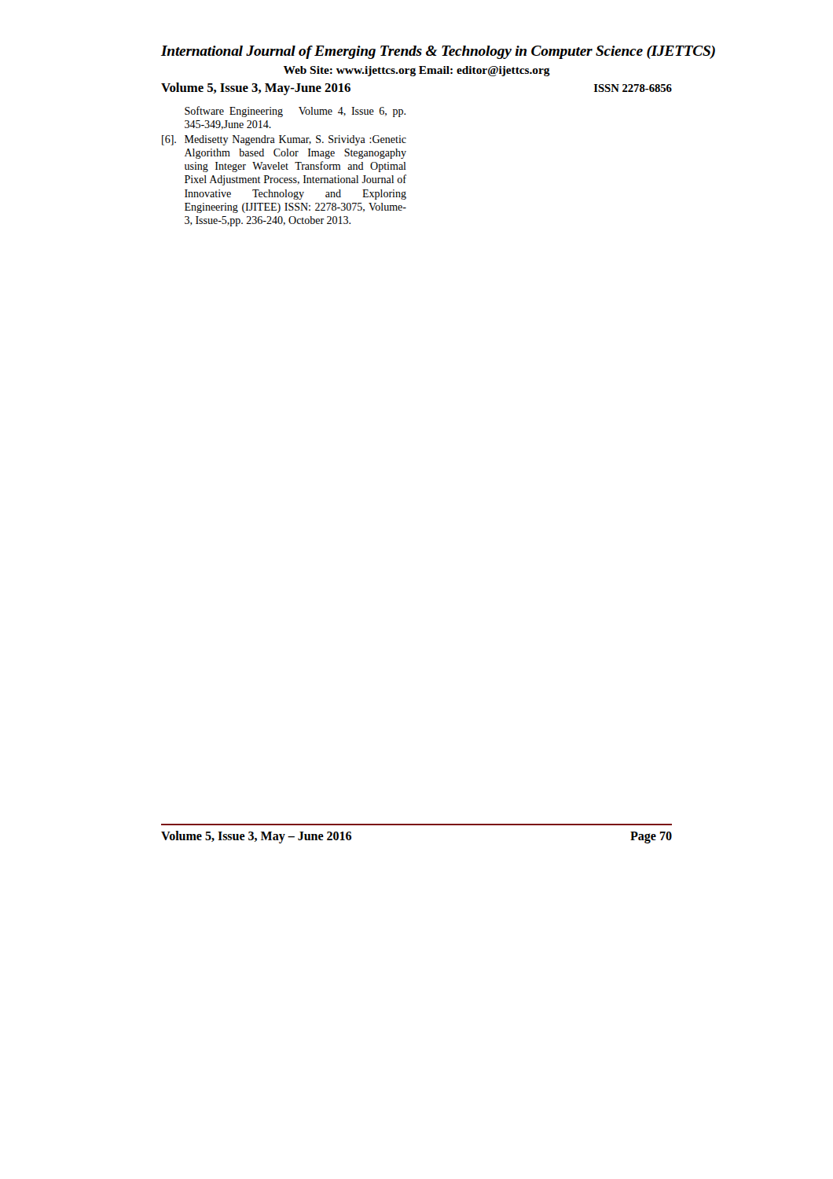International Journal of Emerging Trends & Technology in Computer Science (IJETTCS)
Web Site: www.ijettcs.org Email: editor@ijettcs.org
Volume 5, Issue 3, May-June 2016 ISSN 2278-6856
Software Engineering Volume 4, Issue 6, pp. 345-349,June 2014.
[6]. Medisetty Nagendra Kumar, S. Srividya :Genetic Algorithm based Color Image Steganogaphy using Integer Wavelet Transform and Optimal Pixel Adjustment Process, International Journal of Innovative Technology and Exploring Engineering (IJITEE) ISSN: 2278-3075, Volume-3, Issue-5,pp. 236-240, October 2013.
Volume 5, Issue 3, May – June 2016 Page 70